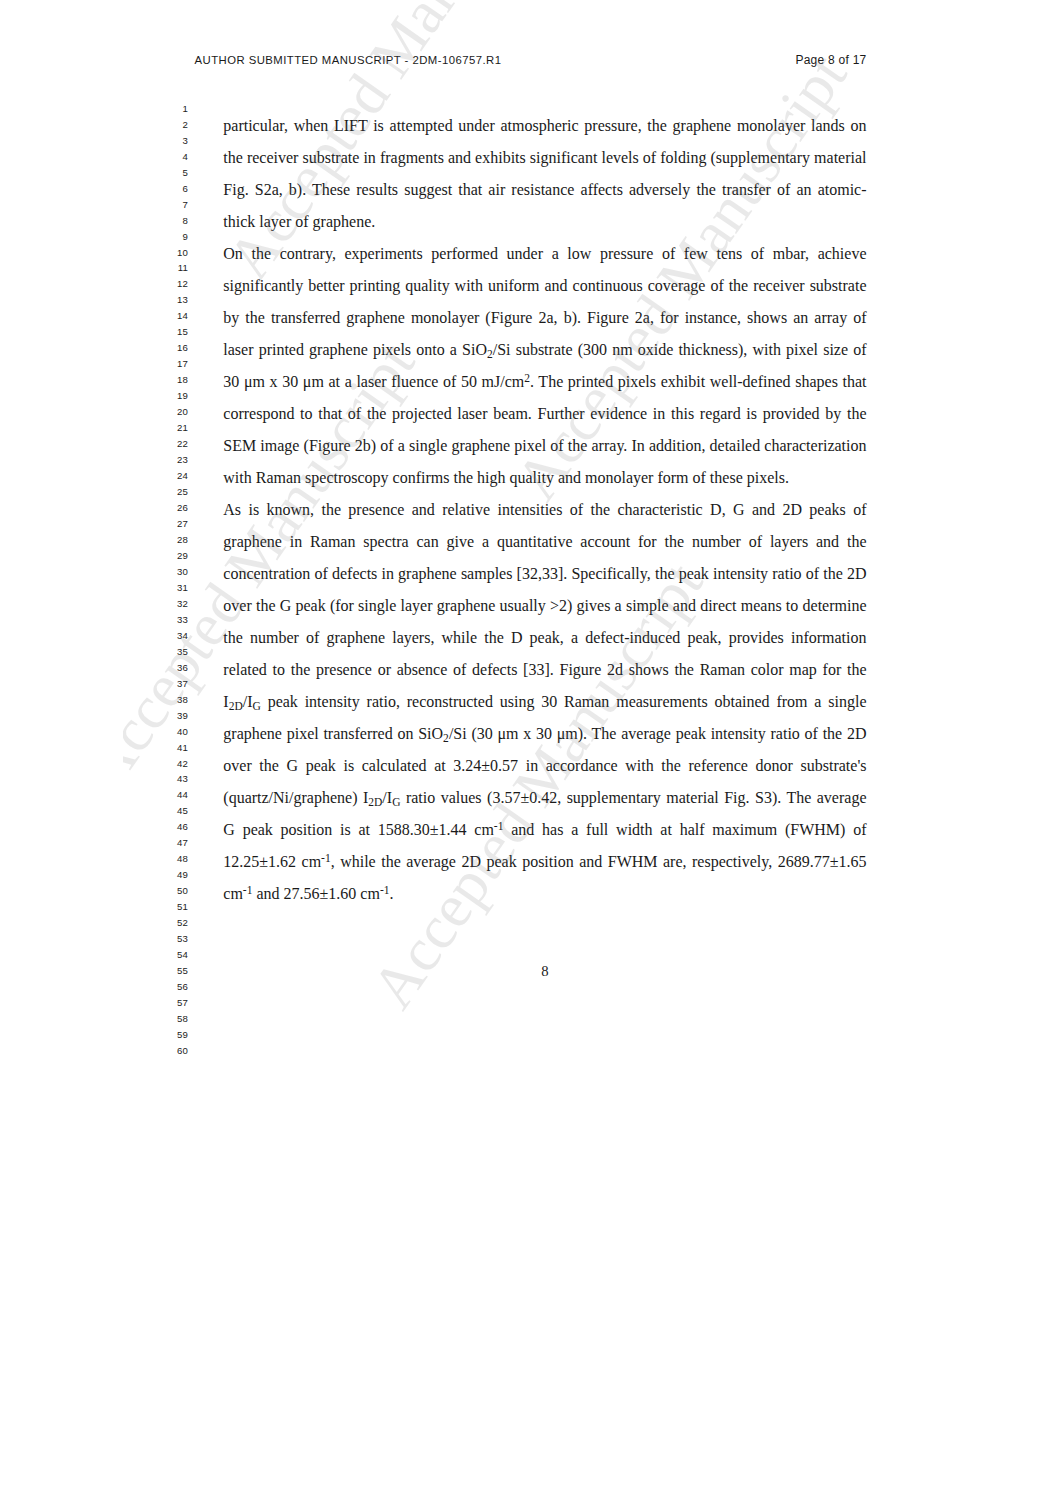Author Submitted Manuscript - 2DM-106757.R1
Page 8 of 17
1
2
3
4
5
6
7
8
9
10
11
12
13
14
15
16
17
18
19
20
21
22
23
24
25
26
27
28
29
30
31
32
33
34
35
36
37
38
39
40
41
42
43
44
45
46
47
48
49
50
51
52
53
54
55
56
57
58
59
60
particular, when LIFT is attempted under atmospheric pressure, the graphene monolayer lands on the receiver substrate in fragments and exhibits significant levels of folding (supplementary material Fig. S2a, b). These results suggest that air resistance affects adversely the transfer of an atomic-thick layer of graphene.
On the contrary, experiments performed under a low pressure of few tens of mbar, achieve significantly better printing quality with uniform and continuous coverage of the receiver substrate by the transferred graphene monolayer (Figure 2a, b). Figure 2a, for instance, shows an array of laser printed graphene pixels onto a SiO2/Si substrate (300 nm oxide thickness), with pixel size of 30 μm x 30 μm at a laser fluence of 50 mJ/cm2. The printed pixels exhibit well-defined shapes that correspond to that of the projected laser beam. Further evidence in this regard is provided by the SEM image (Figure 2b) of a single graphene pixel of the array. In addition, detailed characterization with Raman spectroscopy confirms the high quality and monolayer form of these pixels.
As is known, the presence and relative intensities of the characteristic D, G and 2D peaks of graphene in Raman spectra can give a quantitative account for the number of layers and the concentration of defects in graphene samples [32,33]. Specifically, the peak intensity ratio of the 2D over the G peak (for single layer graphene usually >2) gives a simple and direct means to determine the number of graphene layers, while the D peak, a defect-induced peak, provides information related to the presence or absence of defects [33]. Figure 2d shows the Raman color map for the I2D/IG peak intensity ratio, reconstructed using 30 Raman measurements obtained from a single graphene pixel transferred on SiO2/Si (30 μm x 30 μm). The average peak intensity ratio of the 2D over the G peak is calculated at 3.24±0.57 in accordance with the reference donor substrate's (quartz/Ni/graphene) I2D/IG ratio values (3.57±0.42, supplementary material Fig. S3). The average G peak position is at 1588.30±1.44 cm-1 and has a full width at half maximum (FWHM) of 12.25±1.62 cm-1, while the average 2D peak position and FWHM are, respectively, 2689.77±1.65 cm-1 and 27.56±1.60 cm-1.
8
Accepted Manuscript Accepted Manuscript Accepted Manuscript Accepted Manuscript